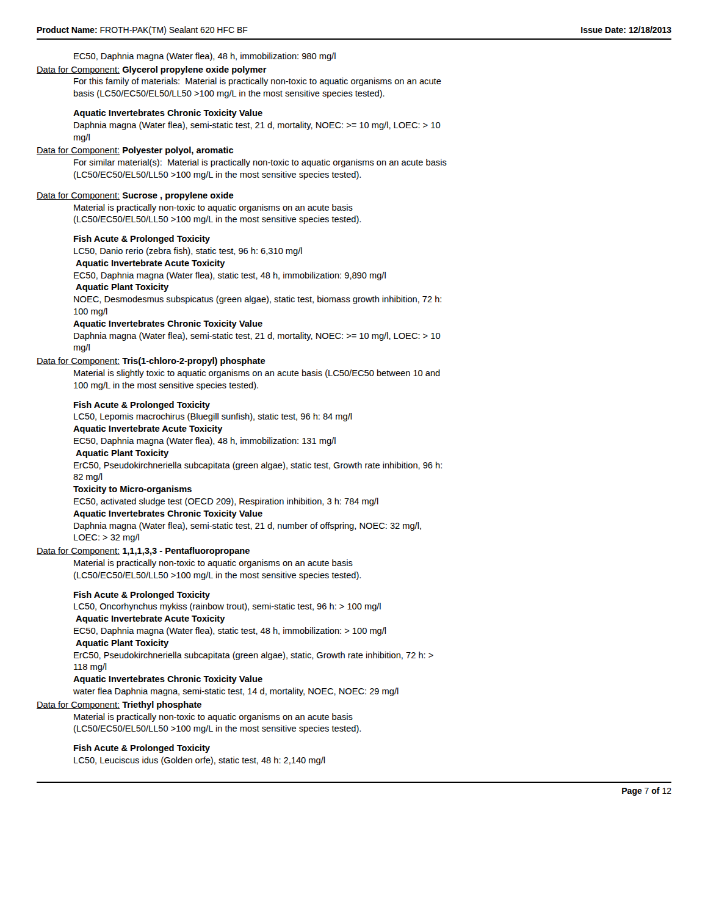Product Name: FROTH-PAK(TM) Sealant 620 HFC BF
Issue Date: 12/18/2013
EC50, Daphnia magna (Water flea), 48 h, immobilization: 980 mg/l
Data for Component: Glycerol propylene oxide polymer
For this family of materials: Material is practically non-toxic to aquatic organisms on an acute
basis (LC50/EC50/EL50/LL50 >100 mg/L in the most sensitive species tested).
Aquatic Invertebrates Chronic Toxicity Value
Daphnia magna (Water flea), semi-static test, 21 d, mortality, NOEC: >= 10 mg/l, LOEC: > 10
mg/l
Data for Component: Polyester polyol, aromatic
For similar material(s): Material is practically non-toxic to aquatic organisms on an acute basis
(LC50/EC50/EL50/LL50 >100 mg/L in the most sensitive species tested).
Data for Component: Sucrose , propylene oxide
Material is practically non-toxic to aquatic organisms on an acute basis
(LC50/EC50/EL50/LL50 >100 mg/L in the most sensitive species tested).
Fish Acute & Prolonged Toxicity
LC50, Danio rerio (zebra fish), static test, 96 h: 6,310 mg/l
Aquatic Invertebrate Acute Toxicity
EC50, Daphnia magna (Water flea), static test, 48 h, immobilization: 9,890 mg/l
Aquatic Plant Toxicity
NOEC, Desmodesmus subspicatus (green algae), static test, biomass growth inhibition, 72 h:
100 mg/l
Aquatic Invertebrates Chronic Toxicity Value
Daphnia magna (Water flea), semi-static test, 21 d, mortality, NOEC: >= 10 mg/l, LOEC: > 10
mg/l
Data for Component: Tris(1-chloro-2-propyl) phosphate
Material is slightly toxic to aquatic organisms on an acute basis (LC50/EC50 between 10 and
100 mg/L in the most sensitive species tested).
Fish Acute & Prolonged Toxicity
LC50, Lepomis macrochirus (Bluegill sunfish), static test, 96 h: 84 mg/l
Aquatic Invertebrate Acute Toxicity
EC50, Daphnia magna (Water flea), 48 h, immobilization: 131 mg/l
Aquatic Plant Toxicity
ErC50, Pseudokirchneriella subcapitata (green algae), static test, Growth rate inhibition, 96 h:
82 mg/l
Toxicity to Micro-organisms
EC50, activated sludge test (OECD 209), Respiration inhibition, 3 h: 784 mg/l
Aquatic Invertebrates Chronic Toxicity Value
Daphnia magna (Water flea), semi-static test, 21 d, number of offspring, NOEC: 32 mg/l,
LOEC: > 32 mg/l
Data for Component: 1,1,1,3,3 - Pentafluoropropane
Material is practically non-toxic to aquatic organisms on an acute basis
(LC50/EC50/EL50/LL50 >100 mg/L in the most sensitive species tested).
Fish Acute & Prolonged Toxicity
LC50, Oncorhynchus mykiss (rainbow trout), semi-static test, 96 h: > 100 mg/l
Aquatic Invertebrate Acute Toxicity
EC50, Daphnia magna (Water flea), static test, 48 h, immobilization: > 100 mg/l
Aquatic Plant Toxicity
ErC50, Pseudokirchneriella subcapitata (green algae), static, Growth rate inhibition, 72 h: >
118 mg/l
Aquatic Invertebrates Chronic Toxicity Value
water flea Daphnia magna, semi-static test, 14 d, mortality, NOEC, NOEC: 29 mg/l
Data for Component: Triethyl phosphate
Material is practically non-toxic to aquatic organisms on an acute basis
(LC50/EC50/EL50/LL50 >100 mg/L in the most sensitive species tested).
Fish Acute & Prolonged Toxicity
LC50, Leuciscus idus (Golden orfe), static test, 48 h: 2,140 mg/l
Page 7 of 12